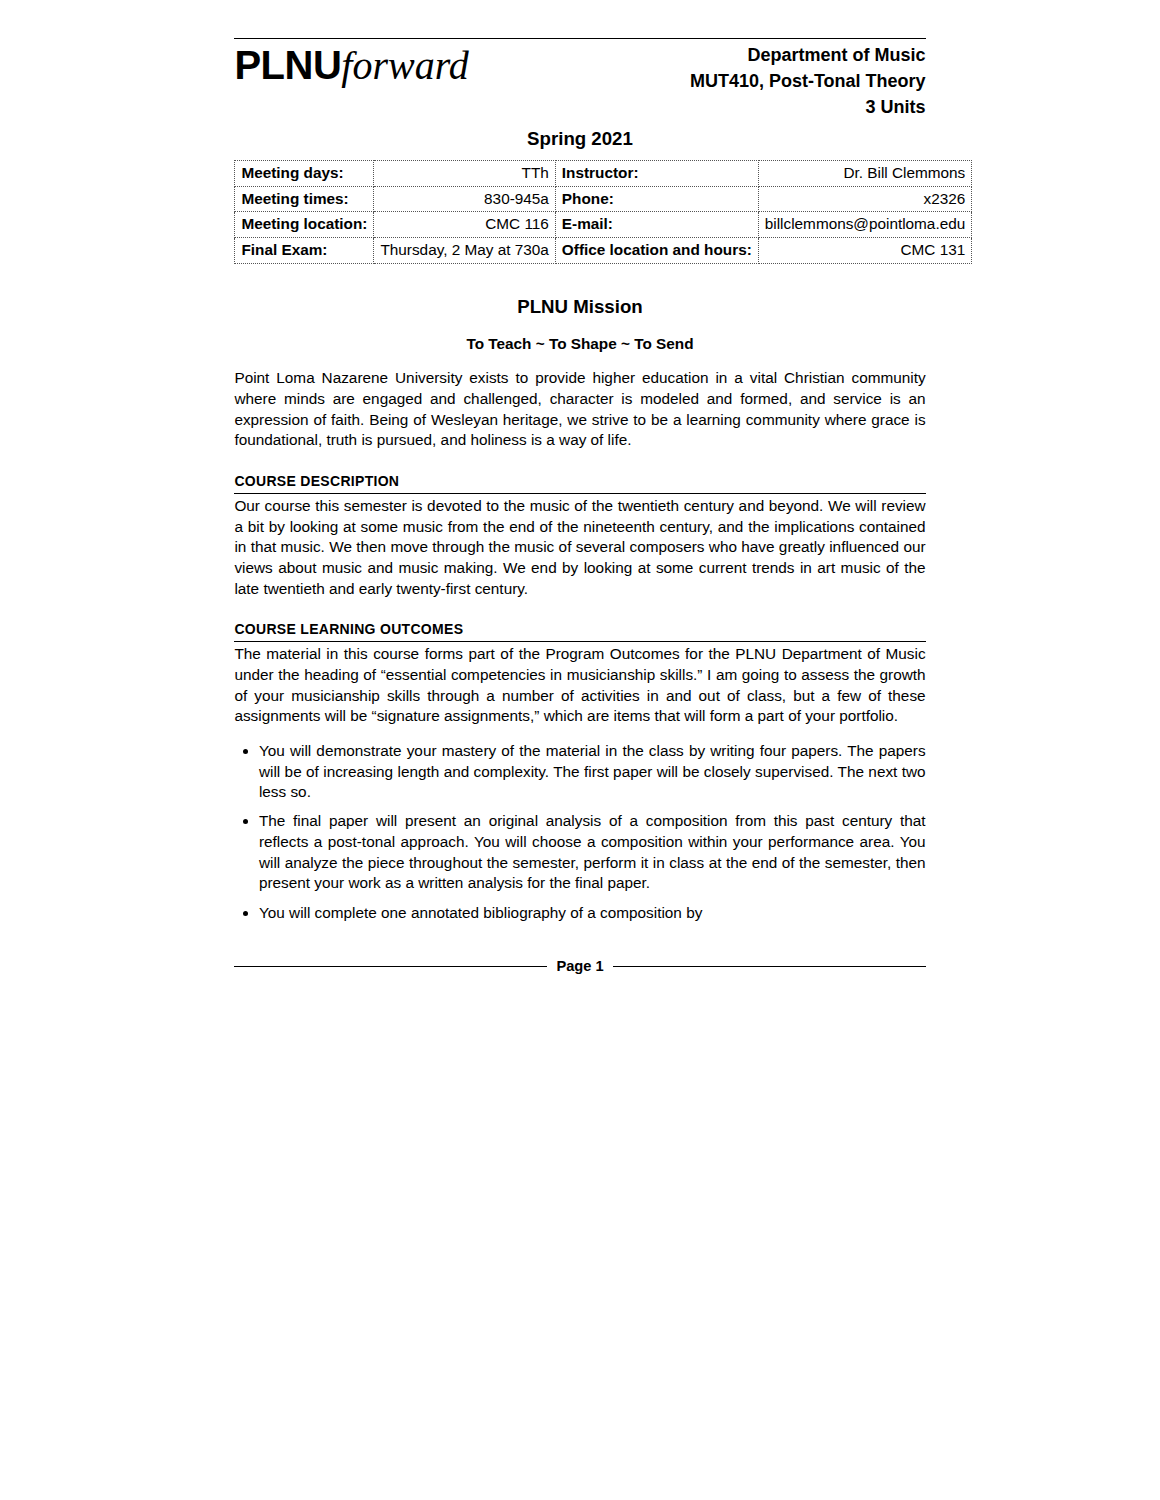PLNUforward
Department of Music
MUT410, Post-Tonal Theory
3 Units
Spring 2021
| Meeting days: | TTh | Instructor: | Dr. Bill Clemmons |
| Meeting times: | 830-945a | Phone: | x2326 |
| Meeting location: | CMC 116 | E-mail: | billclemmons@pointloma.edu |
| Final Exam: | Thursday, 2 May at 730a | Office location and hours: | CMC 131 |
PLNU Mission
To Teach ~ To Shape ~ To Send
Point Loma Nazarene University exists to provide higher education in a vital Christian community where minds are engaged and challenged, character is modeled and formed, and service is an expression of faith. Being of Wesleyan heritage, we strive to be a learning community where grace is foundational, truth is pursued, and holiness is a way of life.
Course Description
Our course this semester is devoted to the music of the twentieth century and beyond. We will review a bit by looking at some music from the end of the nineteenth century, and the implications contained in that music. We then move through the music of several composers who have greatly influenced our views about music and music making. We end by looking at some current trends in art music of the late twentieth and early twenty-first century.
Course Learning Outcomes
The material in this course forms part of the Program Outcomes for the PLNU Department of Music under the heading of “essential competencies in musicianship skills.” I am going to assess the growth of your musicianship skills through a number of activities in and out of class, but a few of these assignments will be “signature assignments,” which are items that will form a part of your portfolio.
You will demonstrate your mastery of the material in the class by writing four papers. The papers will be of increasing length and complexity. The first paper will be closely supervised. The next two less so.
The final paper will present an original analysis of a composition from this past century that reflects a post-tonal approach. You will choose a composition within your performance area. You will analyze the piece throughout the semester, perform it in class at the end of the semester, then present your work as a written analysis for the final paper.
You will complete one annotated bibliography of a composition by
Page 1